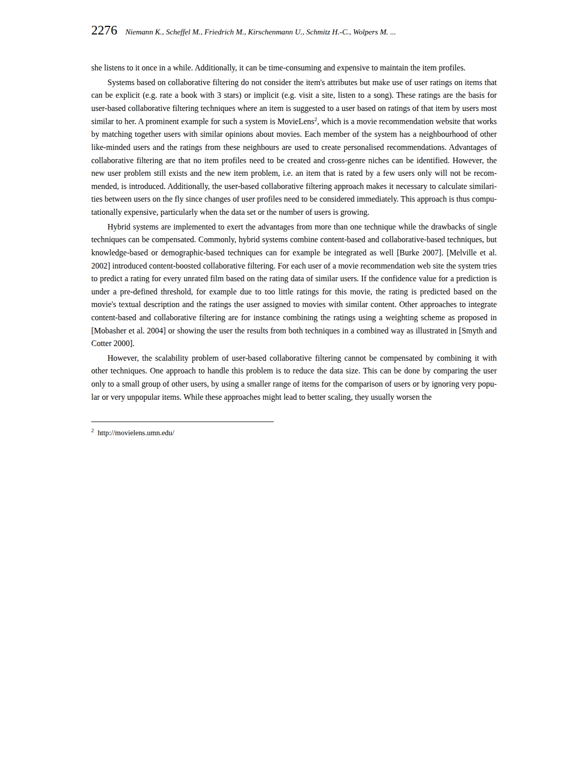2276 Niemann K., Scheffel M., Friedrich M., Kirschenmann U., Schmitz H.-C., Wolpers M. ...
she listens to it once in a while. Additionally, it can be time-consuming and expensive to maintain the item profiles.
Systems based on collaborative filtering do not consider the item's attributes but make use of user ratings on items that can be explicit (e.g. rate a book with 3 stars) or implicit (e.g. visit a site, listen to a song). These ratings are the basis for user-based collaborative filtering techniques where an item is suggested to a user based on ratings of that item by users most similar to her. A prominent example for such a system is MovieLens2, which is a movie recommendation website that works by matching together users with similar opinions about movies. Each member of the system has a neighbourhood of other like-minded users and the ratings from these neighbours are used to create personalised recommendations. Advantages of collaborative filtering are that no item profiles need to be created and cross-genre niches can be identified. However, the new user problem still exists and the new item problem, i.e. an item that is rated by a few users only will not be recommended, is introduced. Additionally, the user-based collaborative filtering approach makes it necessary to calculate similarities between users on the fly since changes of user profiles need to be considered immediately. This approach is thus computationally expensive, particularly when the data set or the number of users is growing.
Hybrid systems are implemented to exert the advantages from more than one technique while the drawbacks of single techniques can be compensated. Commonly, hybrid systems combine content-based and collaborative-based techniques, but knowledge-based or demographic-based techniques can for example be integrated as well [Burke 2007]. [Melville et al. 2002] introduced content-boosted collaborative filtering. For each user of a movie recommendation web site the system tries to predict a rating for every unrated film based on the rating data of similar users. If the confidence value for a prediction is under a pre-defined threshold, for example due to too little ratings for this movie, the rating is predicted based on the movie's textual description and the ratings the user assigned to movies with similar content. Other approaches to integrate content-based and collaborative filtering are for instance combining the ratings using a weighting scheme as proposed in [Mobasher et al. 2004] or showing the user the results from both techniques in a combined way as illustrated in [Smyth and Cotter 2000].
However, the scalability problem of user-based collaborative filtering cannot be compensated by combining it with other techniques. One approach to handle this problem is to reduce the data size. This can be done by comparing the user only to a small group of other users, by using a smaller range of items for the comparison of users or by ignoring very popular or very unpopular items. While these approaches might lead to better scaling, they usually worsen the
2 http://movielens.umn.edu/